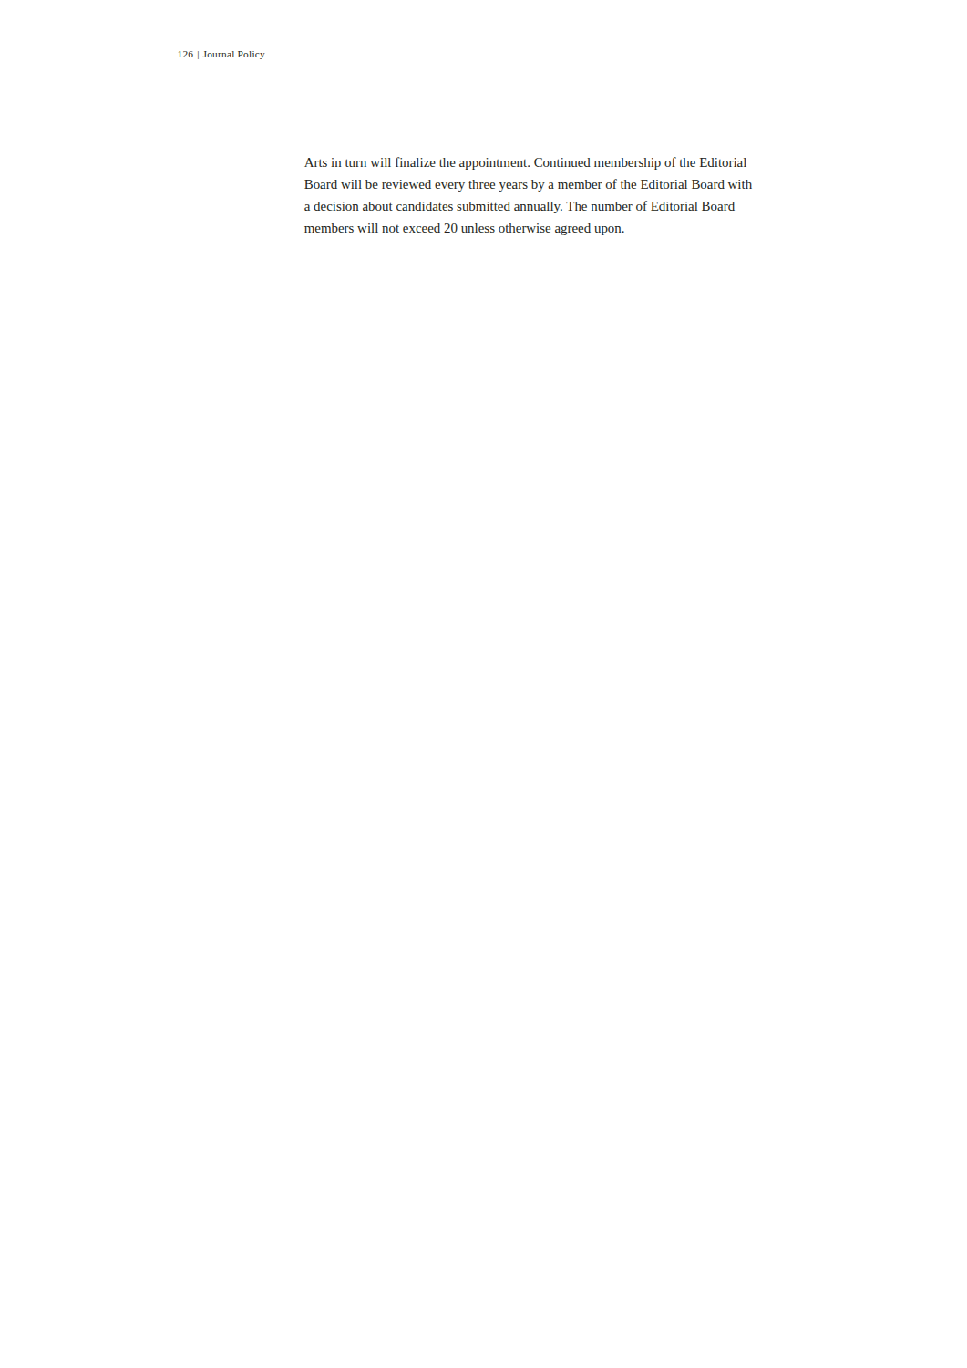126|Journal Policy
Arts in turn will finalize the appointment. Continued membership of the Editorial Board will be reviewed every three years by a member of the Editorial Board with a decision about candidates submitted annually. The number of Editorial Board members will not exceed 20 unless otherwise agreed upon.